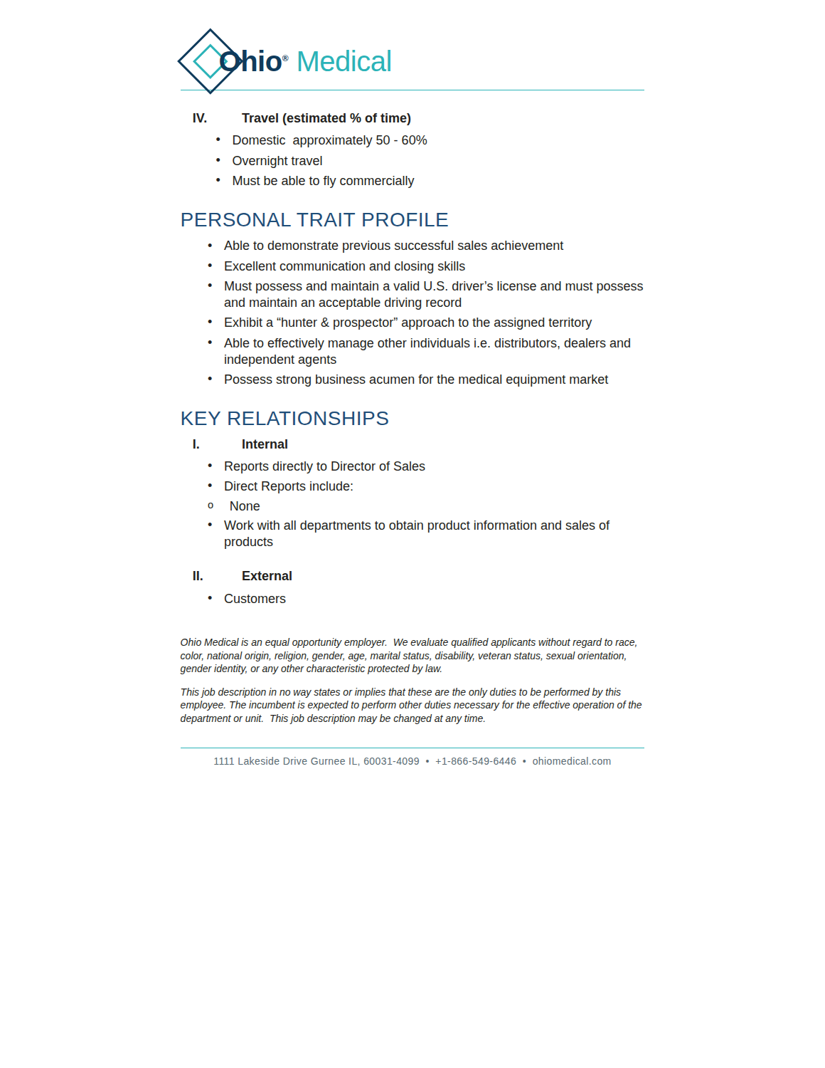Ohio® Medical
IV. Travel (estimated % of time)
Domestic approximately 50 - 60%
Overnight travel
Must be able to fly commercially
PERSONAL TRAIT PROFILE
Able to demonstrate previous successful sales achievement
Excellent communication and closing skills
Must possess and maintain a valid U.S. driver’s license and must possess and maintain an acceptable driving record
Exhibit a “hunter & prospector” approach to the assigned territory
Able to effectively manage other individuals i.e. distributors, dealers and independent agents
Possess strong business acumen for the medical equipment market
KEY RELATIONSHIPS
I. Internal
Reports directly to Director of Sales
Direct Reports include:
None
Work with all departments to obtain product information and sales of products
II. External
Customers
Ohio Medical is an equal opportunity employer. We evaluate qualified applicants without regard to race, color, national origin, religion, gender, age, marital status, disability, veteran status, sexual orientation, gender identity, or any other characteristic protected by law.
This job description in no way states or implies that these are the only duties to be performed by this employee. The incumbent is expected to perform other duties necessary for the effective operation of the department or unit. This job description may be changed at any time.
1111 Lakeside Drive Gurnee IL, 60031-4099 • +1-866-549-6446 • ohiomedical.com